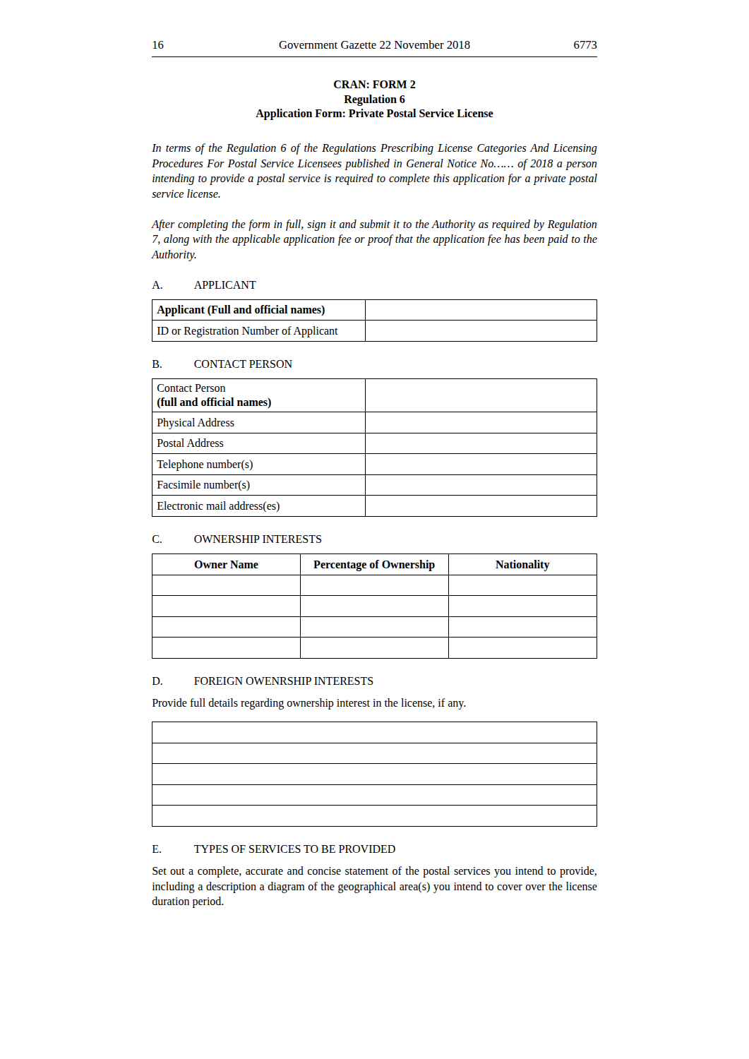16
Government Gazette 22 November 2018
6773
CRAN: FORM 2
Regulation 6
Application Form: Private Postal Service License
In terms of the Regulation 6 of the Regulations Prescribing License Categories And Licensing Procedures For Postal Service Licensees published in General Notice No…… of 2018 a person intending to provide a postal service is required to complete this application for a private postal service license.
After completing the form in full, sign it and submit it to the Authority as required by Regulation 7, along with the applicable application fee or proof that the application fee has been paid to the Authority.
A.
APPLICANT
| Applicant (Full and official names) | |
| ID or Registration Number of Applicant | |
B.
CONTACT PERSON
| Contact Person (full and official names) | |
| Physical Address | |
| Postal Address | |
| Telephone number(s) | |
| Facsimile number(s) | |
| Electronic mail address(es) | |
C.
OWNERSHIP INTERESTS
| Owner Name | Percentage of Ownership | Nationality |
| --- | --- | --- |
D.
FOREIGN OWENRSHIP INTERESTS
Provide full details regarding ownership interest in the license, if any.
E.
TYPES OF SERVICES TO BE PROVIDED
Set out a complete, accurate and concise statement of the postal services you intend to provide, including a description a diagram of the geographical area(s) you intend to cover over the license duration period.